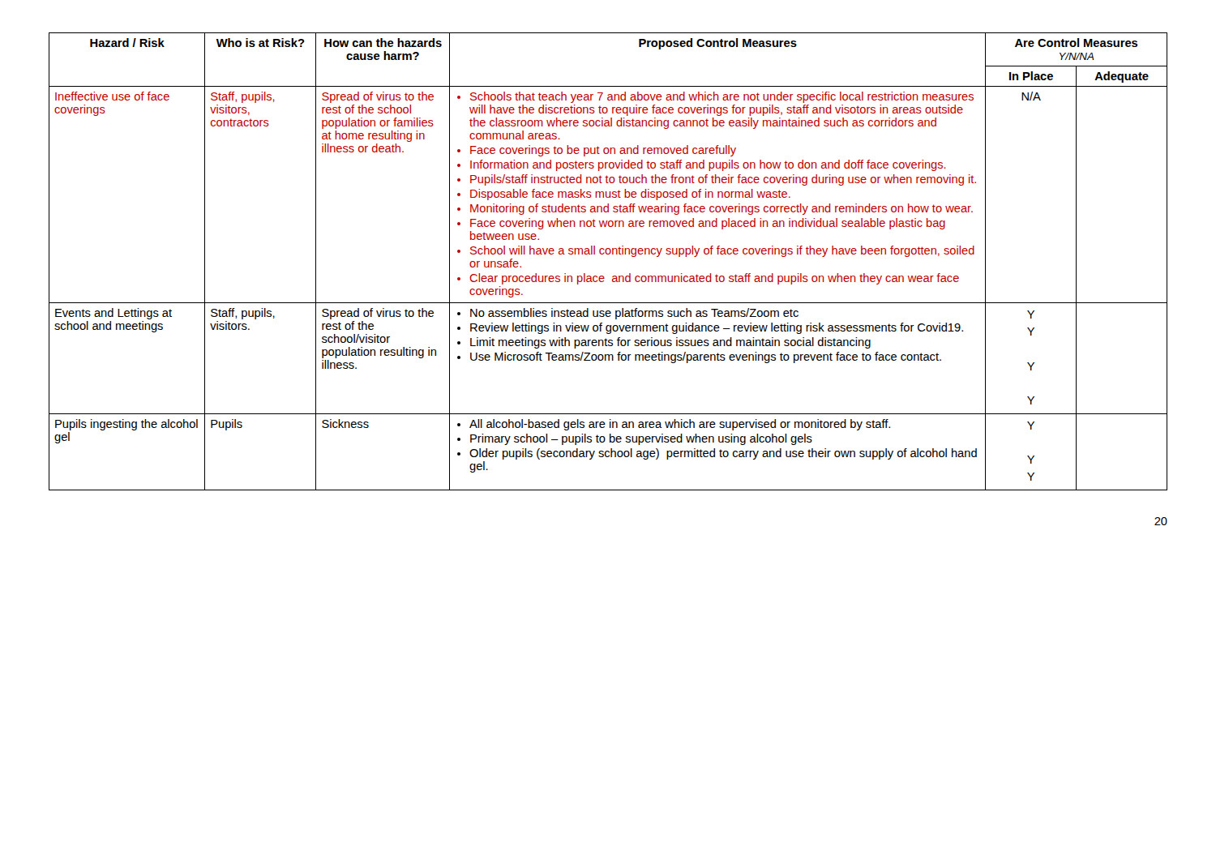| Hazard / Risk | Who is at Risk? | How can the hazards cause harm? | Proposed Control Measures | Are Control Measures Y/N/NA |
| --- | --- | --- | --- | --- |
| In Place | Adequate |
| Ineffective use of face coverings | Staff, pupils, visitors, contractors | Spread of virus to the rest of the school population or families at home resulting in illness or death. | Schools that teach year 7 and above and which are not under specific local restriction measures will have the discretions to require face coverings for pupils, staff and visotors in areas outside the classroom where social distancing cannot be easily maintained such as corridors and communal areas. Face coverings to be put on and removed carefully Information and posters provided to staff and pupils on how to don and doff face coverings. Pupils/staff instructed not to touch the front of their face covering during use or when removing it. Disposable face masks must be disposed of in normal waste. Monitoring of students and staff wearing face coverings correctly and reminders on how to wear. Face covering when not worn are removed and placed in an individual sealable plastic bag between use. School will have a small contingency supply of face coverings if they have been forgotten, soiled or unsafe. Clear procedures in place and communicated to staff and pupils on when they can wear face coverings. | N/A | |
| Events and Lettings at school and meetings | Staff, pupils, visitors. | Spread of virus to the rest of the school/visitor population resulting in illness. | No assemblies instead use platforms such as Teams/Zoom etc Review lettings in view of government guidance – review letting risk assessments for Covid19. Limit meetings with parents for serious issues and maintain social distancing Use Microsoft Teams/Zoom for meetings/parents evenings to prevent face to face contact. | Y Y Y Y | |
| Pupils ingesting the alcohol gel | Pupils | Sickness | All alcohol-based gels are in an area which are supervised or monitored by staff. Primary school – pupils to be supervised when using alcohol gels Older pupils (secondary school age) permitted to carry and use their own supply of alcohol hand gel. | Y Y Y | |
20